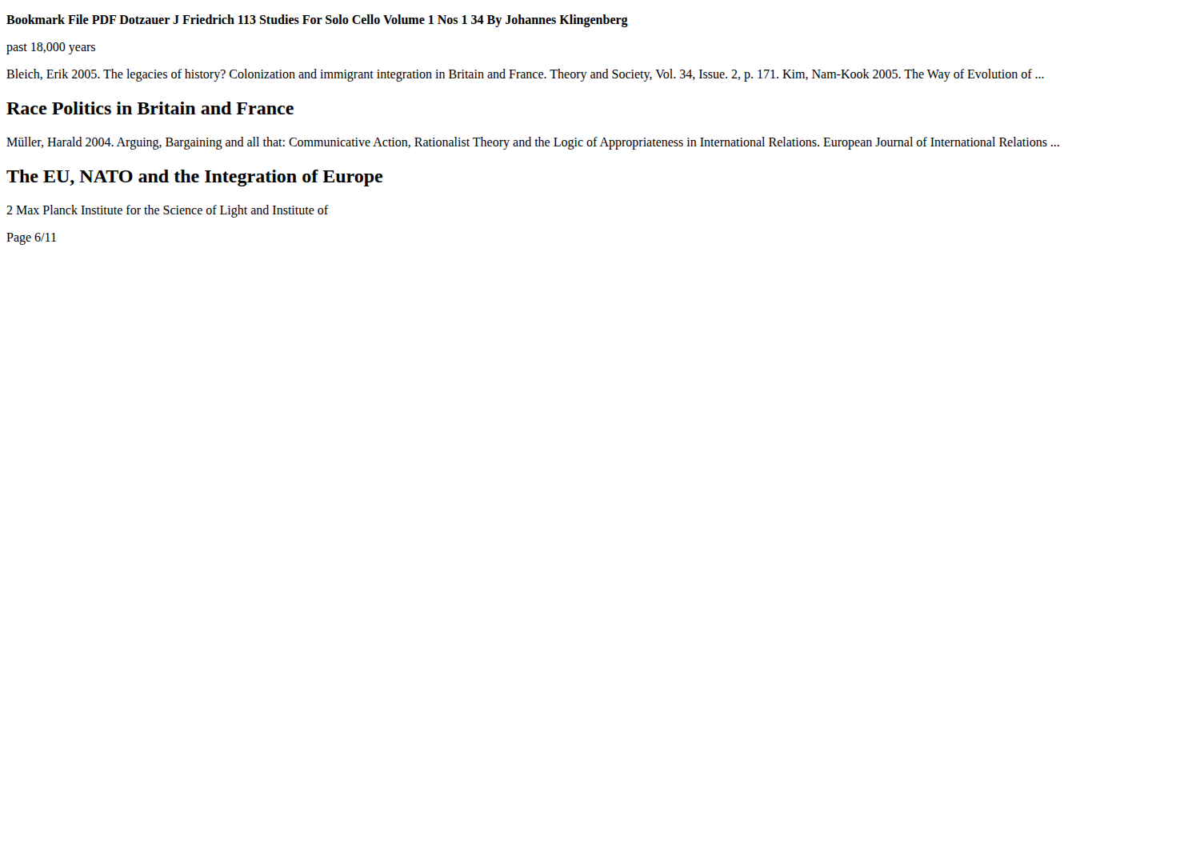Bookmark File PDF Dotzauer J Friedrich 113 Studies For Solo Cello Volume 1 Nos 1 34 By Johannes Klingenberg
past 18,000 years
Bleich, Erik 2005. The legacies of history? Colonization and immigrant integration in Britain and France. Theory and Society, Vol. 34, Issue. 2, p. 171. Kim, Nam-Kook 2005. The Way of Evolution of ...
Race Politics in Britain and France
Müller, Harald 2004. Arguing, Bargaining and all that: Communicative Action, Rationalist Theory and the Logic of Appropriateness in International Relations. European Journal of International Relations ...
The EU, NATO and the Integration of Europe
2 Max Planck Institute for the Science of Light and Institute of
Page 6/11